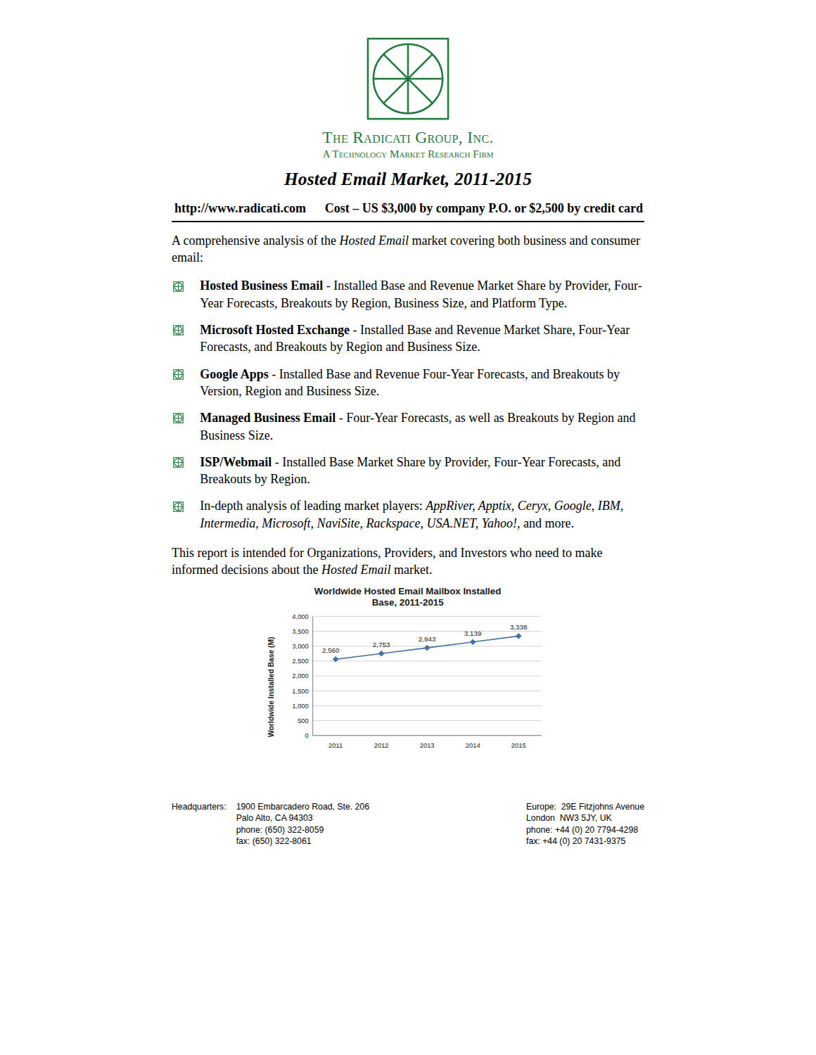The Radicati Group, Inc.
A Technology Market Research Firm
Hosted Email Market, 2011-2015
http://www.radicati.com Cost – US $3,000 by company P.O. or $2,500 by credit card
A comprehensive analysis of the Hosted Email market covering both business and consumer email:
Hosted Business Email - Installed Base and Revenue Market Share by Provider, Four-Year Forecasts, Breakouts by Region, Business Size, and Platform Type.
Microsoft Hosted Exchange - Installed Base and Revenue Market Share, Four-Year Forecasts, and Breakouts by Region and Business Size.
Google Apps - Installed Base and Revenue Four-Year Forecasts, and Breakouts by Version, Region and Business Size.
Managed Business Email - Four-Year Forecasts, as well as Breakouts by Region and Business Size.
ISP/Webmail - Installed Base Market Share by Provider, Four-Year Forecasts, and Breakouts by Region.
In-depth analysis of leading market players: AppRiver, Apptix, Ceryx, Google, IBM, Intermedia, Microsoft, NaviSite, Rackspace, USA.NET, Yahoo!, and more.
This report is intended for Organizations, Providers, and Investors who need to make informed decisions about the Hosted Email market.
Worldwide Hosted Email Mailbox Installed Base, 2011-2015 Worldwide Installed Base (M) 4,000 3,500 3,000 2,500 2,000 1,500 1,000 500 0 2011 2012 2013 2014 2015 2,560 2,753 2,943 3,139 3,338
| Headquarters: | 1900 Embarcadero Road, Ste. 206 |
| | Palo Alto, CA 94303 |
| | phone: (650) 322-8059 |
| | fax: (650) 322-8061 |
Europe: 29E Fitzjohns Avenue
London NW3 5JY, UK
phone: +44 (0) 20 7794-4298
fax: +44 (0) 20 7431-9375